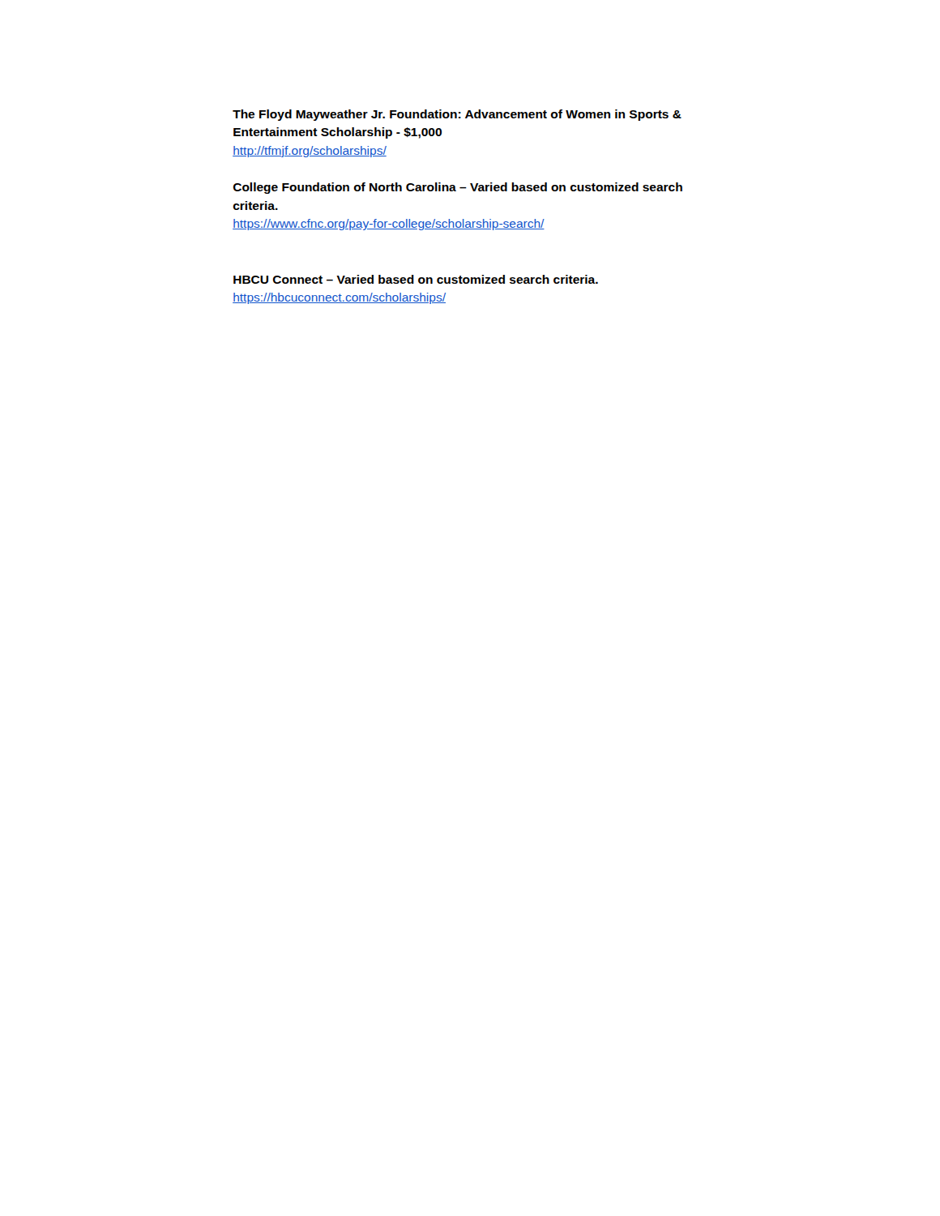The Floyd Mayweather Jr. Foundation: Advancement of Women in Sports & Entertainment Scholarship - $1,000
http://tfmjf.org/scholarships/
College Foundation of North Carolina – Varied based on customized search criteria.
https://www.cfnc.org/pay-for-college/scholarship-search/
HBCU Connect – Varied based on customized search criteria.
https://hbcuconnect.com/scholarships/